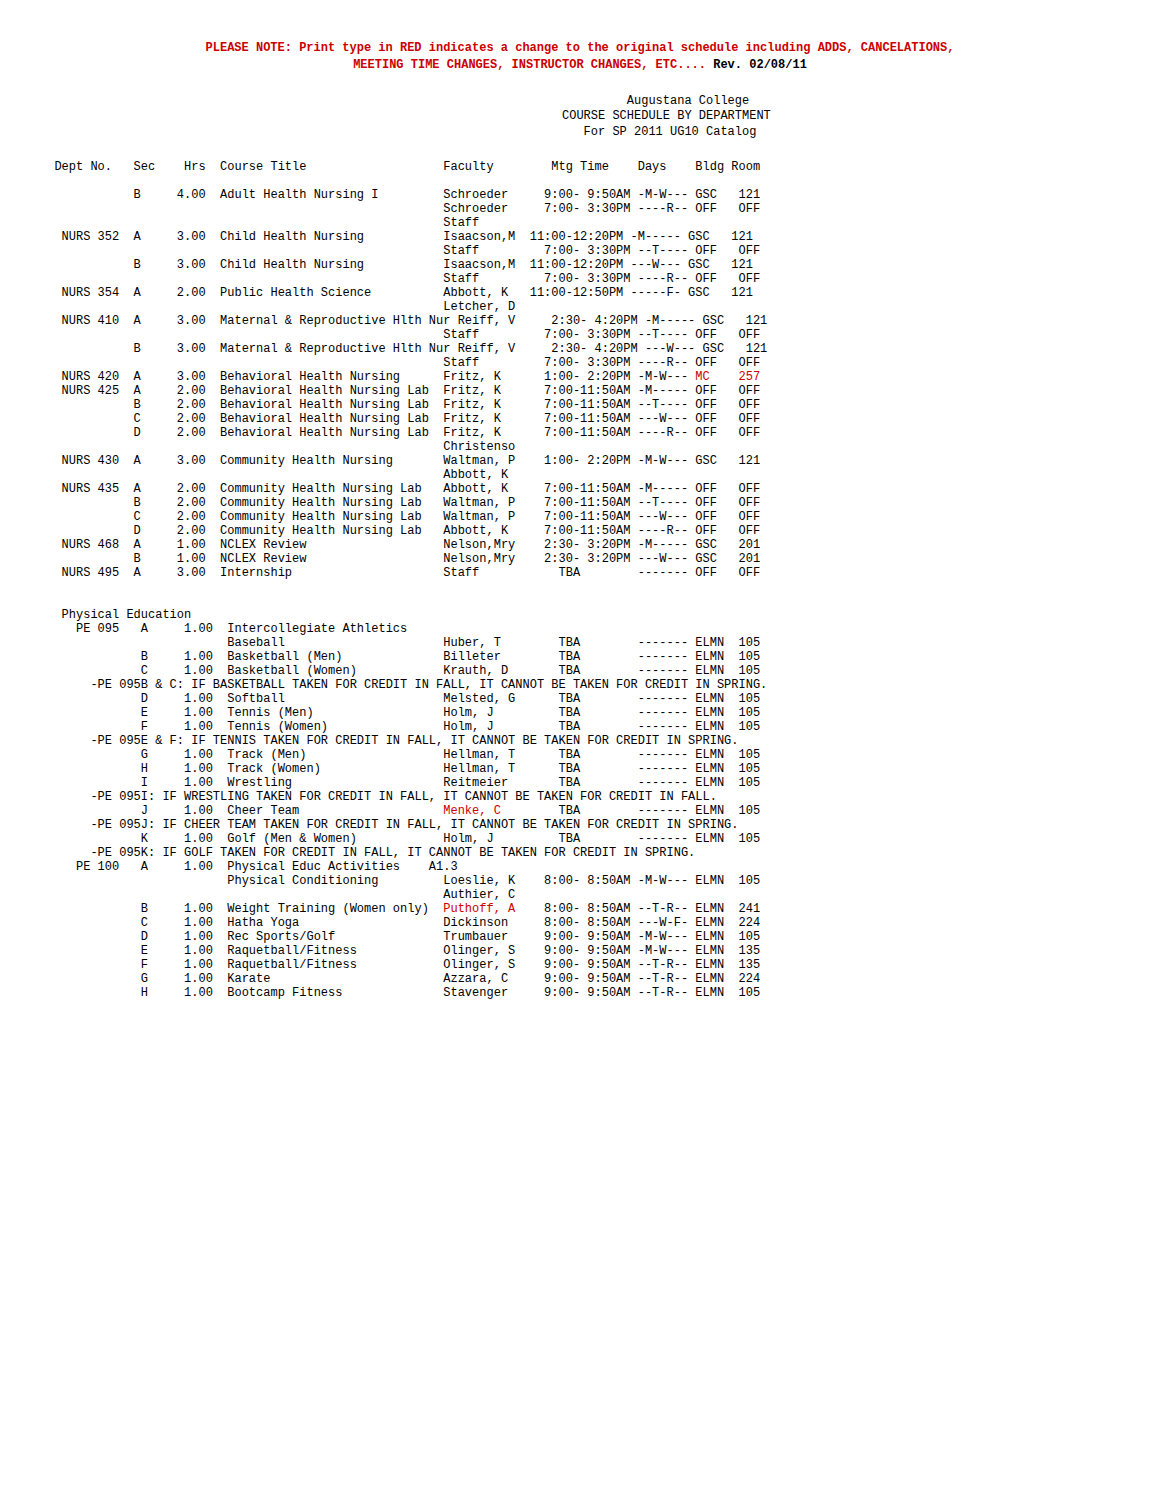PLEASE NOTE: Print type in RED indicates a change to the original schedule including ADDS, CANCELATIONS,
MEETING TIME CHANGES, INSTRUCTOR CHANGES, ETC.... Rev. 02/08/11
                              Augustana College
                        COURSE SCHEDULE BY DEPARTMENT
                         For SP 2011 UG10 Catalog
  Dept No.   Sec    Hrs  Course Title                   Faculty        Mtg Time    Days    Bldg Room

             B     4.00  Adult Health Nursing I         Schroeder     9:00- 9:50AM -M-W--- GSC   121
                                                        Schroeder     7:00- 3:30PM ----R-- OFF   OFF
                                                        Staff
   NURS 352  A     3.00  Child Health Nursing           Isaacson,M  11:00-12:20PM -M----- GSC   121
                                                        Staff         7:00- 3:30PM --T---- OFF   OFF
             B     3.00  Child Health Nursing           Isaacson,M  11:00-12:20PM ---W--- GSC   121
                                                        Staff         7:00- 3:30PM ----R-- OFF   OFF
   NURS 354  A     2.00  Public Health Science          Abbott, K   11:00-12:50PM -----F- GSC   121
                                                        Letcher, D
   NURS 410  A     3.00  Maternal & Reproductive Hlth Nur Reiff, V     2:30- 4:20PM -M----- GSC   121
                                                        Staff         7:00- 3:30PM --T---- OFF   OFF
             B     3.00  Maternal & Reproductive Hlth Nur Reiff, V     2:30- 4:20PM ---W--- GSC   121
                                                        Staff         7:00- 3:30PM ----R-- OFF   OFF
   NURS 420  A     3.00  Behavioral Health Nursing      Fritz, K      1:00- 2:20PM -M-W--- MC    257
   NURS 425  A     2.00  Behavioral Health Nursing Lab  Fritz, K      7:00-11:50AM -M----- OFF   OFF
             B     2.00  Behavioral Health Nursing Lab  Fritz, K      7:00-11:50AM --T---- OFF   OFF
             C     2.00  Behavioral Health Nursing Lab  Fritz, K      7:00-11:50AM ---W--- OFF   OFF
             D     2.00  Behavioral Health Nursing Lab  Fritz, K      7:00-11:50AM ----R-- OFF   OFF
                                                        Christenso
   NURS 430  A     3.00  Community Health Nursing       Waltman, P    1:00- 2:20PM -M-W--- GSC   121
                                                        Abbott, K
   NURS 435  A     2.00  Community Health Nursing Lab   Abbott, K     7:00-11:50AM -M----- OFF   OFF
             B     2.00  Community Health Nursing Lab   Waltman, P    7:00-11:50AM --T---- OFF   OFF
             C     2.00  Community Health Nursing Lab   Waltman, P    7:00-11:50AM ---W--- OFF   OFF
             D     2.00  Community Health Nursing Lab   Abbott, K     7:00-11:50AM ----R-- OFF   OFF
   NURS 468  A     1.00  NCLEX Review                   Nelson,Mry    2:30- 3:20PM -M----- GSC   201
             B     1.00  NCLEX Review                   Nelson,Mry    2:30- 3:20PM ---W--- GSC   201
   NURS 495  A     3.00  Internship                     Staff           TBA        ------- OFF   OFF


   Physical Education
     PE 095   A     1.00  Intercollegiate Athletics
                          Baseball                      Huber, T        TBA        ------- ELMN  105
              B     1.00  Basketball (Men)              Billeter        TBA        ------- ELMN  105
              C     1.00  Basketball (Women)            Krauth, D       TBA        ------- ELMN  105
       -PE 095B & C: IF BASKETBALL TAKEN FOR CREDIT IN FALL, IT CANNOT BE TAKEN FOR CREDIT IN SPRING.
              D     1.00  Softball                      Melsted, G      TBA        ------- ELMN  105
              E     1.00  Tennis (Men)                  Holm, J         TBA        ------- ELMN  105
              F     1.00  Tennis (Women)                Holm, J         TBA        ------- ELMN  105
       -PE 095E & F: IF TENNIS TAKEN FOR CREDIT IN FALL, IT CANNOT BE TAKEN FOR CREDIT IN SPRING.
              G     1.00  Track (Men)                   Hellman, T      TBA        ------- ELMN  105
              H     1.00  Track (Women)                 Hellman, T      TBA        ------- ELMN  105
              I     1.00  Wrestling                     Reitmeier       TBA        ------- ELMN  105
       -PE 095I: IF WRESTLING TAKEN FOR CREDIT IN FALL, IT CANNOT BE TAKEN FOR CREDIT IN FALL.
              J     1.00  Cheer Team                    Menke, C        TBA        ------- ELMN  105
       -PE 095J: IF CHEER TEAM TAKEN FOR CREDIT IN FALL, IT CANNOT BE TAKEN FOR CREDIT IN SPRING.
              K     1.00  Golf (Men & Women)            Holm, J         TBA        ------- ELMN  105
       -PE 095K: IF GOLF TAKEN FOR CREDIT IN FALL, IT CANNOT BE TAKEN FOR CREDIT IN SPRING.
     PE 100   A     1.00  Physical Educ Activities    A1.3
                          Physical Conditioning         Loeslie, K    8:00- 8:50AM -M-W--- ELMN  105
                                                        Authier, C
              B     1.00  Weight Training (Women only)  Puthoff, A    8:00- 8:50AM --T-R-- ELMN  241
              C     1.00  Hatha Yoga                    Dickinson     8:00- 8:50AM ---W-F- ELMN  224
              D     1.00  Rec Sports/Golf               Trumbauer     9:00- 9:50AM -M-W--- ELMN  105
              E     1.00  Raquetball/Fitness            Olinger, S    9:00- 9:50AM -M-W--- ELMN  135
              F     1.00  Raquetball/Fitness            Olinger, S    9:00- 9:50AM --T-R-- ELMN  135
              G     1.00  Karate                        Azzara, C     9:00- 9:50AM --T-R-- ELMN  224
              H     1.00  Bootcamp Fitness              Stavenger     9:00- 9:50AM --T-R-- ELMN  105